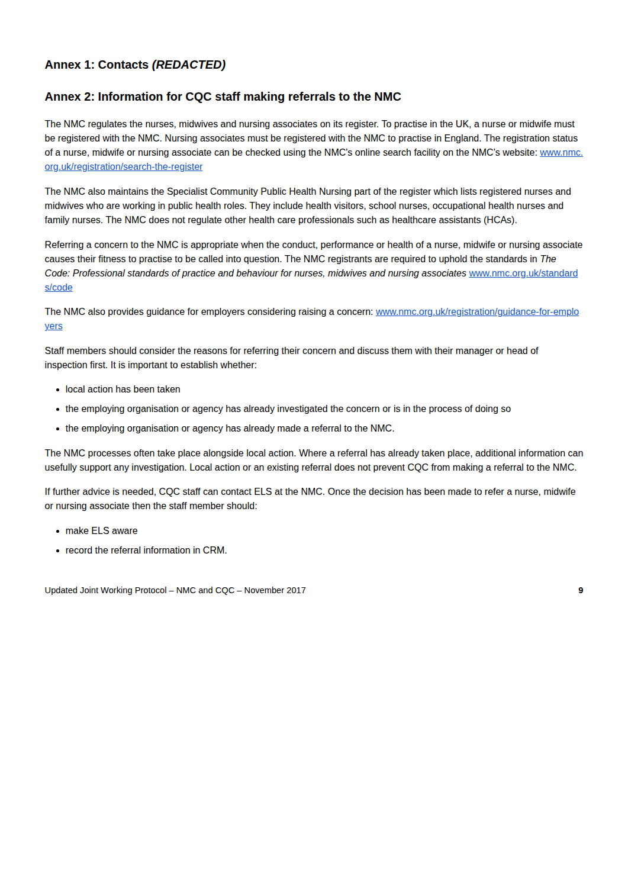Annex 1: Contacts (REDACTED)
Annex 2: Information for CQC staff making referrals to the NMC
The NMC regulates the nurses, midwives and nursing associates on its register. To practise in the UK, a nurse or midwife must be registered with the NMC. Nursing associates must be registered with the NMC to practise in England. The registration status of a nurse, midwife or nursing associate can be checked using the NMC's online search facility on the NMC's website: www.nmc.org.uk/registration/search-the-register
The NMC also maintains the Specialist Community Public Health Nursing part of the register which lists registered nurses and midwives who are working in public health roles. They include health visitors, school nurses, occupational health nurses and family nurses. The NMC does not regulate other health care professionals such as healthcare assistants (HCAs).
Referring a concern to the NMC is appropriate when the conduct, performance or health of a nurse, midwife or nursing associate causes their fitness to practise to be called into question. The NMC registrants are required to uphold the standards in The Code: Professional standards of practice and behaviour for nurses, midwives and nursing associates www.nmc.org.uk/standards/code
The NMC also provides guidance for employers considering raising a concern: www.nmc.org.uk/registration/guidance-for-employers
Staff members should consider the reasons for referring their concern and discuss them with their manager or head of inspection first. It is important to establish whether:
local action has been taken
the employing organisation or agency has already investigated the concern or is in the process of doing so
the employing organisation or agency has already made a referral to the NMC.
The NMC processes often take place alongside local action. Where a referral has already taken place, additional information can usefully support any investigation. Local action or an existing referral does not prevent CQC from making a referral to the NMC.
If further advice is needed, CQC staff can contact ELS at the NMC. Once the decision has been made to refer a nurse, midwife or nursing associate then the staff member should:
make ELS aware
record the referral information in CRM.
Updated Joint Working Protocol – NMC and CQC – November 2017 9